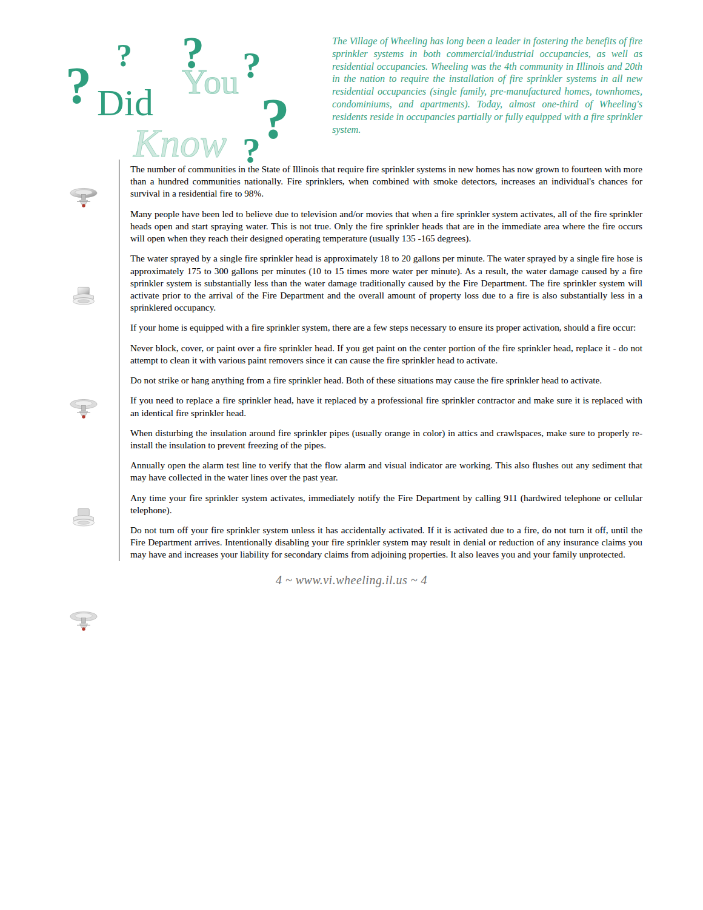? ? ? ? ? ? Did You Know
The Village of Wheeling has long been a leader in fostering the benefits of fire sprinkler systems in both commercial/industrial occupancies, as well as residential occupancies. Wheeling was the 4th community in Illinois and 20th in the nation to require the installation of fire sprinkler systems in all new residential occupancies (single family, pre-manufactured homes, townhomes, condominiums, and apartments). Today, almost one-third of Wheeling's residents reside in occupancies partially or fully equipped with a fire sprinkler system.
The number of communities in the State of Illinois that require fire sprinkler systems in new homes has now grown to fourteen with more than a hundred communities nationally. Fire sprinklers, when combined with smoke detectors, increases an individual's chances for survival in a residential fire to 98%.
Many people have been led to believe due to television and/or movies that when a fire sprinkler system activates, all of the fire sprinkler heads open and start spraying water. This is not true. Only the fire sprinkler heads that are in the immediate area where the fire occurs will open when they reach their designed operating temperature (usually 135 -165 degrees).
The water sprayed by a single fire sprinkler head is approximately 18 to 20 gallons per minute. The water sprayed by a single fire hose is approximately 175 to 300 gallons per minutes (10 to 15 times more water per minute). As a result, the water damage caused by a fire sprinkler system is substantially less than the water damage traditionally caused by the Fire Department. The fire sprinkler system will activate prior to the arrival of the Fire Department and the overall amount of property loss due to a fire is also substantially less in a sprinklered occupancy.
If your home is equipped with a fire sprinkler system, there are a few steps necessary to ensure its proper activation, should a fire occur:
Never block, cover, or paint over a fire sprinkler head. If you get paint on the center portion of the fire sprinkler head, replace it - do not attempt to clean it with various paint removers since it can cause the fire sprinkler head to activate.
Do not strike or hang anything from a fire sprinkler head. Both of these situations may cause the fire sprinkler head to activate.
If you need to replace a fire sprinkler head, have it replaced by a professional fire sprinkler contractor and make sure it is replaced with an identical fire sprinkler head.
When disturbing the insulation around fire sprinkler pipes (usually orange in color) in attics and crawlspaces, make sure to properly re-install the insulation to prevent freezing of the pipes.
Annually open the alarm test line to verify that the flow alarm and visual indicator are working. This also flushes out any sediment that may have collected in the water lines over the past year.
Any time your fire sprinkler system activates, immediately notify the Fire Department by calling 911 (hardwired telephone or cellular telephone).
Do not turn off your fire sprinkler system unless it has accidentally activated. If it is activated due to a fire, do not turn it off, until the Fire Department arrives. Intentionally disabling your fire sprinkler system may result in denial or reduction of any insurance claims you may have and increases your liability for secondary claims from adjoining properties. It also leaves you and your family unprotected.
4 ~ www.vi.wheeling.il.us ~ 4